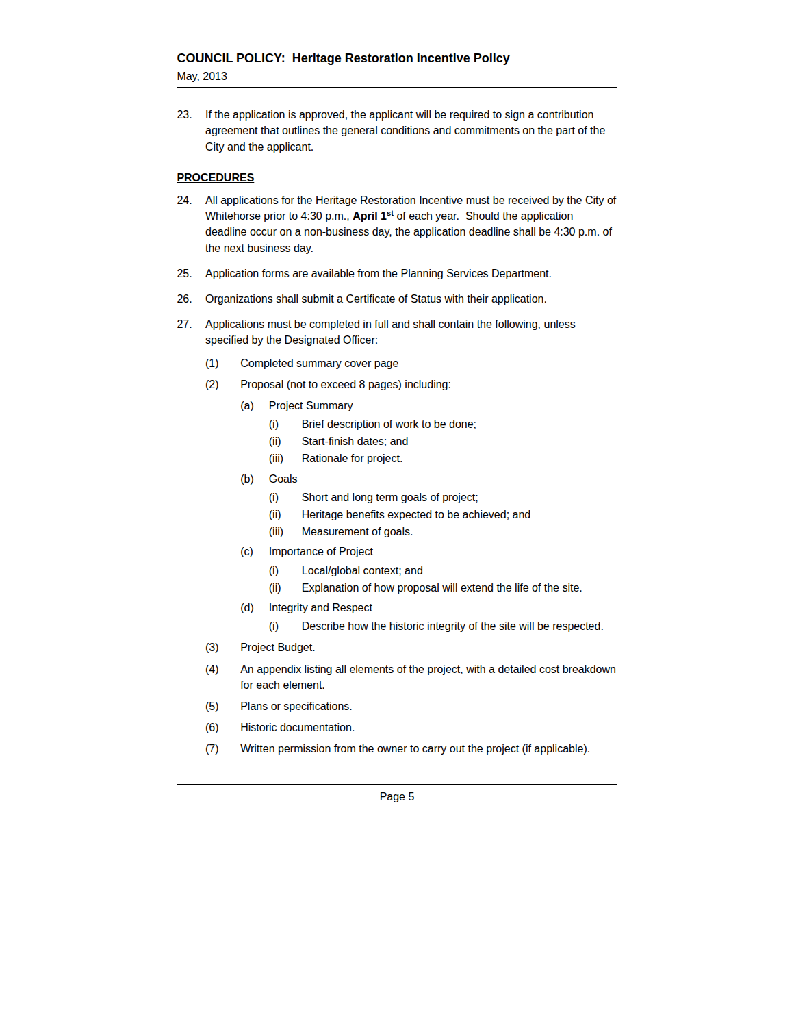COUNCIL POLICY: Heritage Restoration Incentive Policy
May, 2013
23. If the application is approved, the applicant will be required to sign a contribution agreement that outlines the general conditions and commitments on the part of the City and the applicant.
PROCEDURES
24. All applications for the Heritage Restoration Incentive must be received by the City of Whitehorse prior to 4:30 p.m., April 1st of each year. Should the application deadline occur on a non-business day, the application deadline shall be 4:30 p.m. of the next business day.
25. Application forms are available from the Planning Services Department.
26. Organizations shall submit a Certificate of Status with their application.
27. Applications must be completed in full and shall contain the following, unless specified by the Designated Officer:
(1) Completed summary cover page
(2) Proposal (not to exceed 8 pages) including:
(a) Project Summary
(i) Brief description of work to be done;
(ii) Start-finish dates; and
(iii) Rationale for project.
(b) Goals
(i) Short and long term goals of project;
(ii) Heritage benefits expected to be achieved; and
(iii) Measurement of goals.
(c) Importance of Project
(i) Local/global context; and
(ii) Explanation of how proposal will extend the life of the site.
(d) Integrity and Respect
(i) Describe how the historic integrity of the site will be respected.
(3) Project Budget.
(4) An appendix listing all elements of the project, with a detailed cost breakdown for each element.
(5) Plans or specifications.
(6) Historic documentation.
(7) Written permission from the owner to carry out the project (if applicable).
Page 5